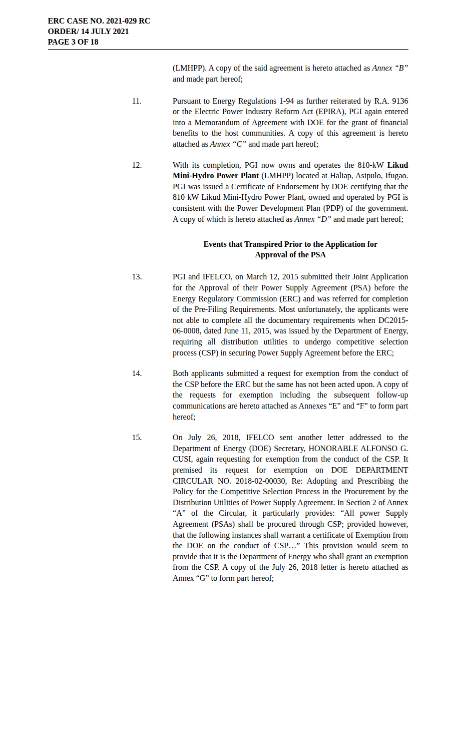ERC CASE NO. 2021-029 RC ORDER/ 14 July 2021 Page 3 OF 18
(LMHPP). A copy of the said agreement is hereto attached as Annex “B” and made part hereof;
11. Pursuant to Energy Regulations 1-94 as further reiterated by R.A. 9136 or the Electric Power Industry Reform Act (EPIRA), PGI again entered into a Memorandum of Agreement with DOE for the grant of financial benefits to the host communities. A copy of this agreement is hereto attached as Annex “C” and made part hereof;
12. With its completion, PGI now owns and operates the 810-kW Likud Mini-Hydro Power Plant (LMHPP) located at Haliap, Asipulo, Ifugao. PGI was issued a Certificate of Endorsement by DOE certifying that the 810 kW Likud Mini-Hydro Power Plant, owned and operated by PGI is consistent with the Power Development Plan (PDP) of the government. A copy of which is hereto attached as Annex “D” and made part hereof;
Events that Transpired Prior to the Application for
Approval of the PSA
13. PGI and IFELCO, on March 12, 2015 submitted their Joint Application for the Approval of their Power Supply Agreement (PSA) before the Energy Regulatory Commission (ERC) and was referred for completion of the Pre-Filing Requirements. Most unfortunately, the applicants were not able to complete all the documentary requirements when DC2015-06-0008, dated June 11, 2015, was issued by the Department of Energy, requiring all distribution utilities to undergo competitive selection process (CSP) in securing Power Supply Agreement before the ERC;
14. Both applicants submitted a request for exemption from the conduct of the CSP before the ERC but the same has not been acted upon. A copy of the requests for exemption including the subsequent follow-up communications are hereto attached as Annexes “E” and “F” to form part hereof;
15. On July 26, 2018, IFELCO sent another letter addressed to the Department of Energy (DOE) Secretary, HONORABLE ALFONSO G. CUSI, again requesting for exemption from the conduct of the CSP. It premised its request for exemption on DOE DEPARTMENT CIRCULAR NO. 2018-02-00030, Re: Adopting and Prescribing the Policy for the Competitive Selection Process in the Procurement by the Distribution Utilities of Power Supply Agreement. In Section 2 of Annex “A” of the Circular, it particularly provides: “All power Supply Agreement (PSAs) shall be procured through CSP; provided however, that the following instances shall warrant a certificate of Exemption from the DOE on the conduct of CSP…” This provision would seem to provide that it is the Department of Energy who shall grant an exemption from the CSP. A copy of the July 26, 2018 letter is hereto attached as Annex “G” to form part hereof;